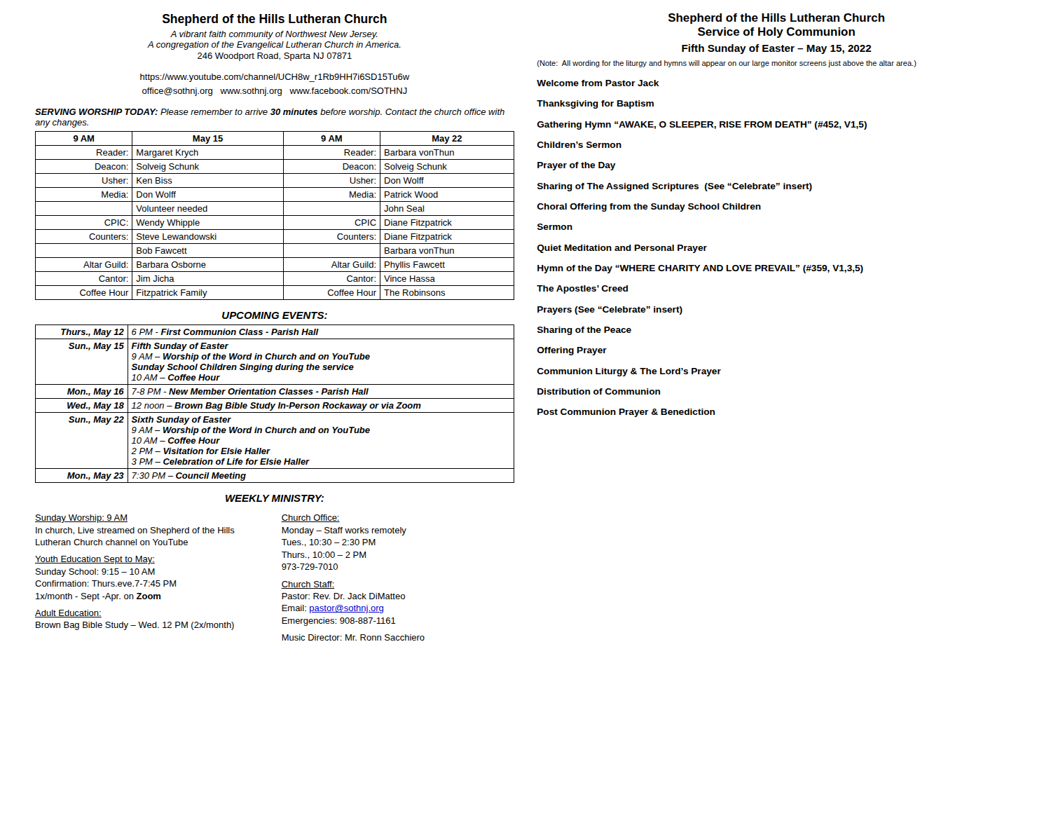Shepherd of the Hills Lutheran Church
A vibrant faith community of Northwest New Jersey.
A congregation of the Evangelical Lutheran Church in America.
246 Woodport Road, Sparta NJ 07871
https://www.youtube.com/channel/UCH8w_r1Rb9HH7i6SD15Tu6w
office@sothnj.org www.sothnj.org www.facebook.com/SOTHNJ
SERVING WORSHIP TODAY: Please remember to arrive 30 minutes before worship. Contact the church office with any changes.
| 9 AM | May 15 | 9 AM | May 22 |
| --- | --- | --- | --- |
| Reader: | Margaret Krych | Reader: | Barbara vonThun |
| Deacon: | Solveig Schunk | Deacon: | Solveig Schunk |
| Usher: | Ken Biss | Usher: | Don Wolff |
| Media: | Don Wolff | Media: | Patrick Wood |
| | Volunteer needed | | John Seal |
| CPIC: | Wendy Whipple | CPIC | Diane Fitzpatrick |
| Counters: | Steve Lewandowski | Counters: | Diane Fitzpatrick |
| | Bob Fawcett | | Barbara vonThun |
| Altar Guild: | Barbara Osborne | Altar Guild: | Phyllis Fawcett |
| Cantor: | Jim Jicha | Cantor: | Vince Hassa |
| Coffee Hour | Fitzpatrick Family | Coffee Hour | The Robinsons |
UPCOMING EVENTS:
| Thurs., May 12 | 6 PM - First Communion Class - Parish Hall |
| Sun., May 15 | Fifth Sunday of Easter 9 AM – Worship of the Word in Church and on YouTube Sunday School Children Singing during the service 10 AM – Coffee Hour |
| Mon., May 16 | 7-8 PM - New Member Orientation Classes - Parish Hall |
| Wed., May 18 | 12 noon – Brown Bag Bible Study In-Person Rockaway or via Zoom |
| Sun., May 22 | Sixth Sunday of Easter 9 AM – Worship of the Word in Church and on YouTube 10 AM – Coffee Hour 2 PM – Visitation for Elsie Haller 3 PM – Celebration of Life for Elsie Haller |
| Mon., May 23 | 7:30 PM – Council Meeting |
WEEKLY MINISTRY:
Sunday Worship: 9 AM
In church, Live streamed on Shepherd of the Hills Lutheran Church channel on YouTube
Youth Education Sept to May:
Sunday School: 9:15 – 10 AM
Confirmation: Thurs.eve.7-7:45 PM
1x/month - Sept -Apr. on Zoom
Adult Education:
Brown Bag Bible Study – Wed. 12 PM (2x/month)
Church Office:
Monday – Staff works remotely
Tues., 10:30 – 2:30 PM
Thurs., 10:00 – 2 PM
973-729-7010
Church Staff:
Pastor: Rev. Dr. Jack DiMatteo
Email: pastor@sothnj.org
Emergencies: 908-887-1161
Music Director: Mr. Ronn Sacchiero
Shepherd of the Hills Lutheran Church
Service of Holy Communion
Fifth Sunday of Easter – May 15, 2022
(Note: All wording for the liturgy and hymns will appear on our large monitor screens just above the altar area.)
Welcome from Pastor Jack
Thanksgiving for Baptism
Gathering Hymn “AWAKE, O SLEEPER, RISE FROM DEATH” (#452, V1,5)
Children’s Sermon
Prayer of the Day
Sharing of The Assigned Scriptures (See “Celebrate” insert)
Choral Offering from the Sunday School Children
Sermon
Quiet Meditation and Personal Prayer
Hymn of the Day “WHERE CHARITY AND LOVE PREVAIL” (#359, V1,3,5)
The Apostles’ Creed
Prayers (See “Celebrate” insert)
Sharing of the Peace
Offering Prayer
Communion Liturgy & The Lord’s Prayer
Distribution of Communion
Post Communion Prayer & Benediction